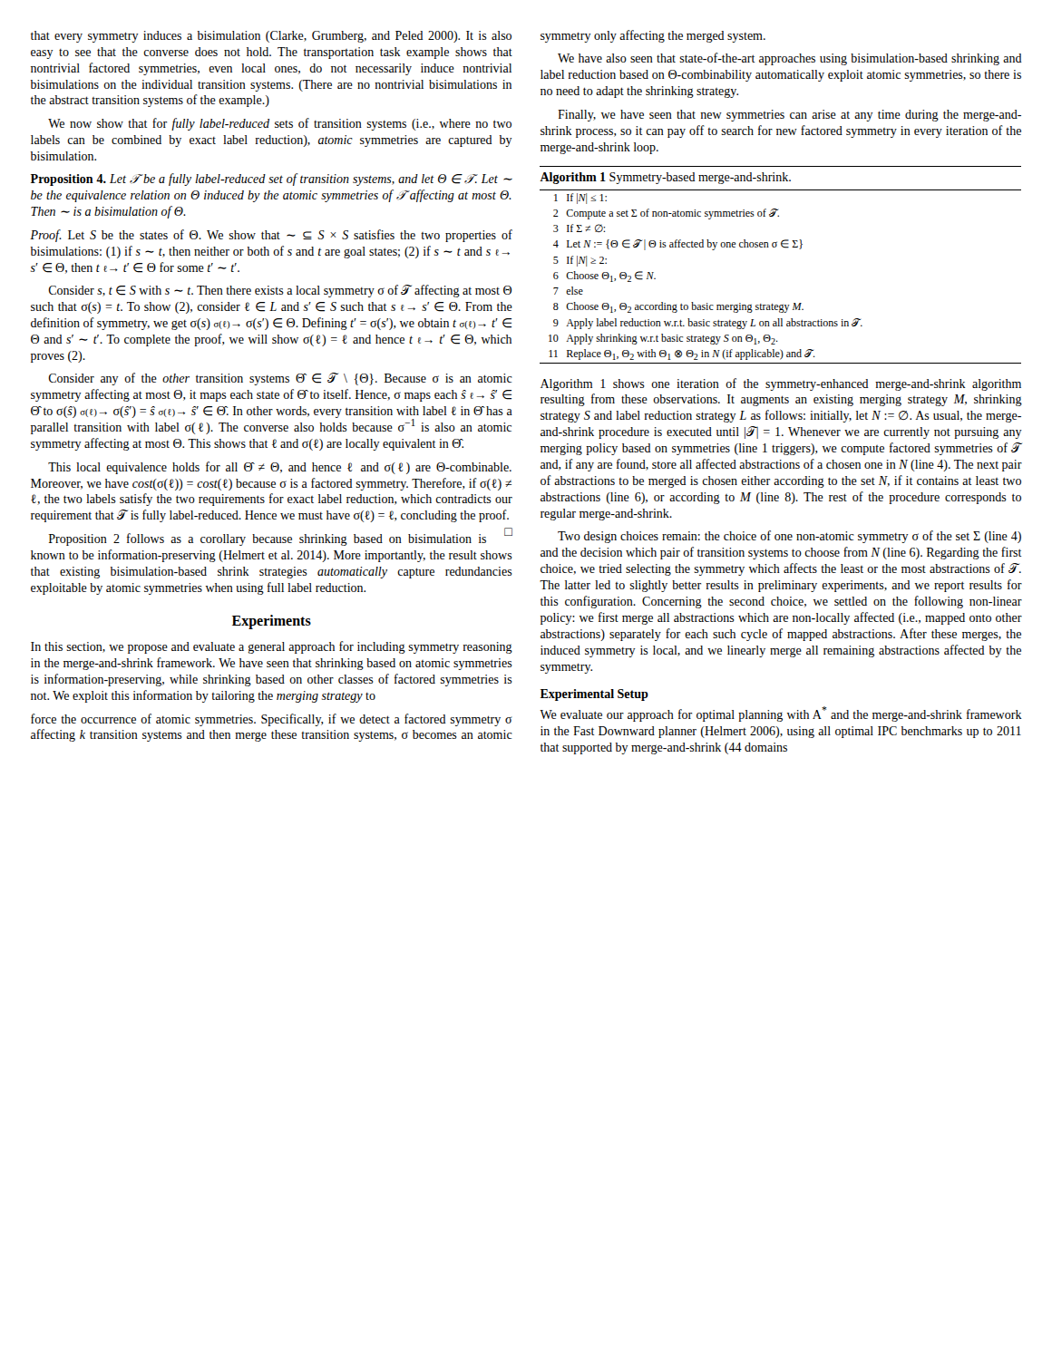that every symmetry induces a bisimulation (Clarke, Grumberg, and Peled 2000). It is also easy to see that the converse does not hold. The transportation task example shows that nontrivial factored symmetries, even local ones, do not necessarily induce nontrivial bisimulations on the individual transition systems. (There are no nontrivial bisimulations in the abstract transition systems of the example.)
We now show that for fully label-reduced sets of transition systems (i.e., where no two labels can be combined by exact label reduction), atomic symmetries are captured by bisimulation.
Proposition 4. Let 𝒯 be a fully label-reduced set of transition systems, and let Θ ∈ 𝒯. Let ∼ be the equivalence relation on Θ induced by the atomic symmetries of 𝒯 affecting at most Θ. Then ∼ is a bisimulation of Θ.
Proof. Let S be the states of Θ. We show that ∼ ⊆ S × S satisfies the two properties of bisimulations: (1) if s ∼ t, then neither or both of s and t are goal states; (2) if s ∼ t and s ℓ→ s′ ∈ Θ, then t ℓ→ t′ ∈ Θ for some t′ ∼ t′.
Consider s, t ∈ S with s ∼ t. Then there exists a local symmetry σ of 𝒯 affecting at most Θ such that σ(s) = t. To show (2), consider ℓ ∈ L and s′ ∈ S such that s ℓ→ s′ ∈ Θ. From the definition of symmetry, we get σ(s) σ(ℓ)→ σ(s′) ∈ Θ. Defining t′ = σ(s′), we obtain t σ(ℓ)→ t′ ∈ Θ and s′ ∼ t′. To complete the proof, we will show σ(ℓ) = ℓ and hence t ℓ→ t′ ∈ Θ, which proves (2).
Consider any of the other transition systems Θ̂ ∈ 𝒯 \ {Θ}. Because σ is an atomic symmetry affecting at most Θ, it maps each state of Θ̂ to itself. Hence, σ maps each ŝ ℓ→ ŝ′ ∈ Θ̂ to σ(ŝ) σ(ℓ)→ σ(ŝ′) = ŝ σ(ℓ)→ ŝ′ ∈ Θ̂. In other words, every transition with label ℓ in Θ̂ has a parallel transition with label σ(ℓ). The converse also holds because σ−1 is also an atomic symmetry affecting at most Θ. This shows that ℓ and σ(ℓ) are locally equivalent in Θ̂.
This local equivalence holds for all Θ̂ ≠ Θ, and hence ℓ and σ(ℓ) are Θ-combinable. Moreover, we have cost(σ(ℓ)) = cost(ℓ) because σ is a factored symmetry. Therefore, if σ(ℓ) ≠ ℓ, the two labels satisfy the two requirements for exact label reduction, which contradicts our requirement that 𝒯 is fully label-reduced. Hence we must have σ(ℓ) = ℓ, concluding the proof. □
Proposition 2 follows as a corollary because shrinking based on bisimulation is known to be information-preserving (Helmert et al. 2014). More importantly, the result shows that existing bisimulation-based shrink strategies automatically capture redundancies exploitable by atomic symmetries when using full label reduction.
Experiments
In this section, we propose and evaluate a general approach for including symmetry reasoning in the merge-and-shrink framework. We have seen that shrinking based on atomic symmetries is information-preserving, while shrinking based on other classes of factored symmetries is not. We exploit this information by tailoring the merging strategy to
force the occurrence of atomic symmetries. Specifically, if we detect a factored symmetry σ affecting k transition systems and then merge these transition systems, σ becomes an atomic symmetry only affecting the merged system.
We have also seen that state-of-the-art approaches using bisimulation-based shrinking and label reduction based on Θ-combinability automatically exploit atomic symmetries, so there is no need to adapt the shrinking strategy.
Finally, we have seen that new symmetries can arise at any time during the merge-and-shrink process, so it can pay off to search for new factored symmetry in every iteration of the merge-and-shrink loop.
Algorithm 1 Symmetry-based merge-and-shrink.
| 1 | If / N / ≤ 1: |
| 2 | Compute a set Σ of non-atomic symmetries of 𝒯. |
| 3 | If Σ ≠ ∅: |
| 4 | Let N := {Θ ∈ 𝒯 / Θ is affected by one chosen σ ∈ Σ} |
| 5 | If / N / ≥ 2: |
| 6 | Choose Θ 1 , Θ 2 ∈ N . |
| 7 | else |
| 8 | Choose Θ 1 , Θ 2 according to basic merging strategy M . |
| 9 | Apply label reduction w.r.t. basic strategy L on all abstractions in 𝒯. |
| 10 | Apply shrinking w.r.t basic strategy S on Θ 1 , Θ 2 . |
| 11 | Replace Θ 1 , Θ 2 with Θ 1 ⊗ Θ 2 in N (if applicable) and 𝒯. |
Algorithm 1 shows one iteration of the symmetry-enhanced merge-and-shrink algorithm resulting from these observations. It augments an existing merging strategy M, shrinking strategy S and label reduction strategy L as follows: initially, let N := ∅. As usual, the merge-and-shrink procedure is executed until |𝒯| = 1. Whenever we are currently not pursuing any merging policy based on symmetries (line 1 triggers), we compute factored symmetries of 𝒯 and, if any are found, store all affected abstractions of a chosen one in N (line 4). The next pair of abstractions to be merged is chosen either according to the set N, if it contains at least two abstractions (line 6), or according to M (line 8). The rest of the procedure corresponds to regular merge-and-shrink.
Two design choices remain: the choice of one non-atomic symmetry σ of the set Σ (line 4) and the decision which pair of transition systems to choose from N (line 6). Regarding the first choice, we tried selecting the symmetry which affects the least or the most abstractions of 𝒯. The latter led to slightly better results in preliminary experiments, and we report results for this configuration. Concerning the second choice, we settled on the following non-linear policy: we first merge all abstractions which are non-locally affected (i.e., mapped onto other abstractions) separately for each such cycle of mapped abstractions. After these merges, the induced symmetry is local, and we linearly merge all remaining abstractions affected by the symmetry.
Experimental Setup
We evaluate our approach for optimal planning with A* and the merge-and-shrink framework in the Fast Downward planner (Helmert 2006), using all optimal IPC benchmarks up to 2011 that supported by merge-and-shrink (44 domains